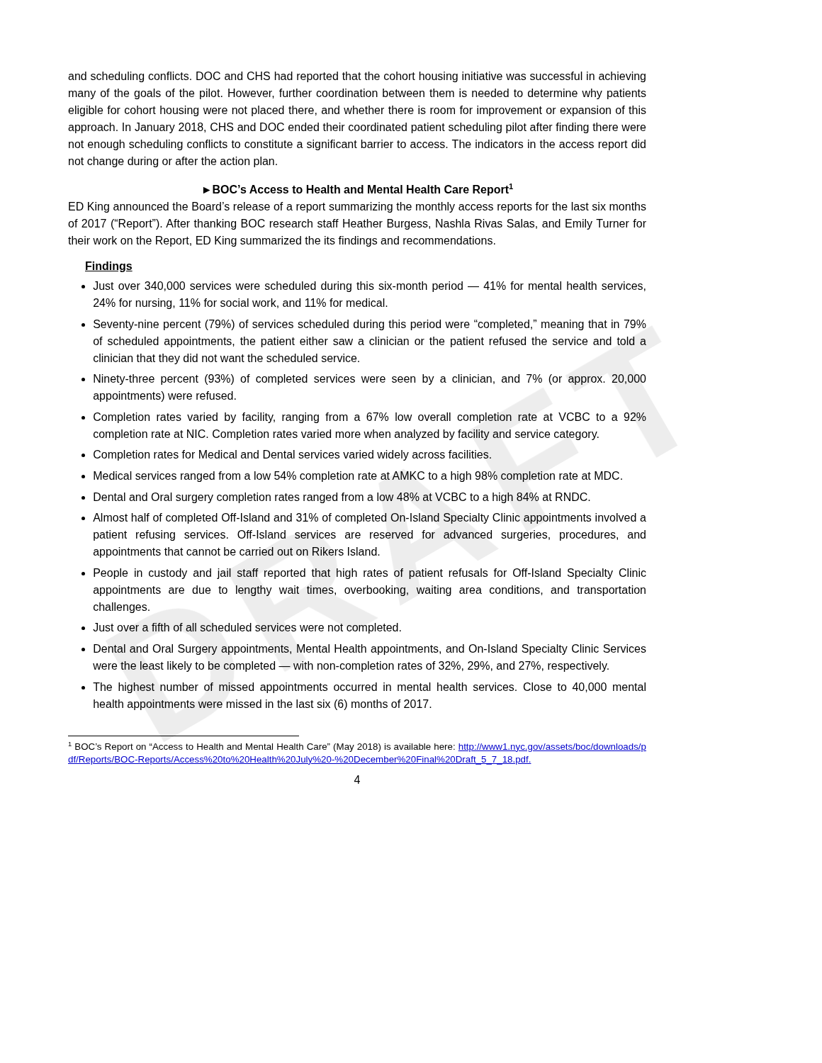DRAFT
and scheduling conflicts. DOC and CHS had reported that the cohort housing initiative was successful in achieving many of the goals of the pilot. However, further coordination between them is needed to determine why patients eligible for cohort housing were not placed there, and whether there is room for improvement or expansion of this approach. In January 2018, CHS and DOC ended their coordinated patient scheduling pilot after finding there were not enough scheduling conflicts to constitute a significant barrier to access. The indicators in the access report did not change during or after the action plan.
►BOC’s Access to Health and Mental Health Care Report1
ED King announced the Board’s release of a report summarizing the monthly access reports for the last six months of 2017 (“Report”). After thanking BOC research staff Heather Burgess, Nashla Rivas Salas, and Emily Turner for their work on the Report, ED King summarized the its findings and recommendations.
Findings
Just over 340,000 services were scheduled during this six-month period — 41% for mental health services, 24% for nursing, 11% for social work, and 11% for medical.
Seventy-nine percent (79%) of services scheduled during this period were “completed,” meaning that in 79% of scheduled appointments, the patient either saw a clinician or the patient refused the service and told a clinician that they did not want the scheduled service.
Ninety-three percent (93%) of completed services were seen by a clinician, and 7% (or approx. 20,000 appointments) were refused.
Completion rates varied by facility, ranging from a 67% low overall completion rate at VCBC to a 92% completion rate at NIC. Completion rates varied more when analyzed by facility and service category.
Completion rates for Medical and Dental services varied widely across facilities.
Medical services ranged from a low 54% completion rate at AMKC to a high 98% completion rate at MDC.
Dental and Oral surgery completion rates ranged from a low 48% at VCBC to a high 84% at RNDC.
Almost half of completed Off-Island and 31% of completed On-Island Specialty Clinic appointments involved a patient refusing services. Off-Island services are reserved for advanced surgeries, procedures, and appointments that cannot be carried out on Rikers Island.
People in custody and jail staff reported that high rates of patient refusals for Off-Island Specialty Clinic appointments are due to lengthy wait times, overbooking, waiting area conditions, and transportation challenges.
Just over a fifth of all scheduled services were not completed.
Dental and Oral Surgery appointments, Mental Health appointments, and On-Island Specialty Clinic Services were the least likely to be completed — with non-completion rates of 32%, 29%, and 27%, respectively.
The highest number of missed appointments occurred in mental health services. Close to 40,000 mental health appointments were missed in the last six (6) months of 2017.
1 BOC’s Report on “Access to Health and Mental Health Care” (May 2018) is available here: http://www1.nyc.gov/assets/boc/downloads/pdf/Reports/BOC-Reports/Access%20to%20Health%20July%20-%20December%20Final%20Draft_5_7_18.pdf.
4